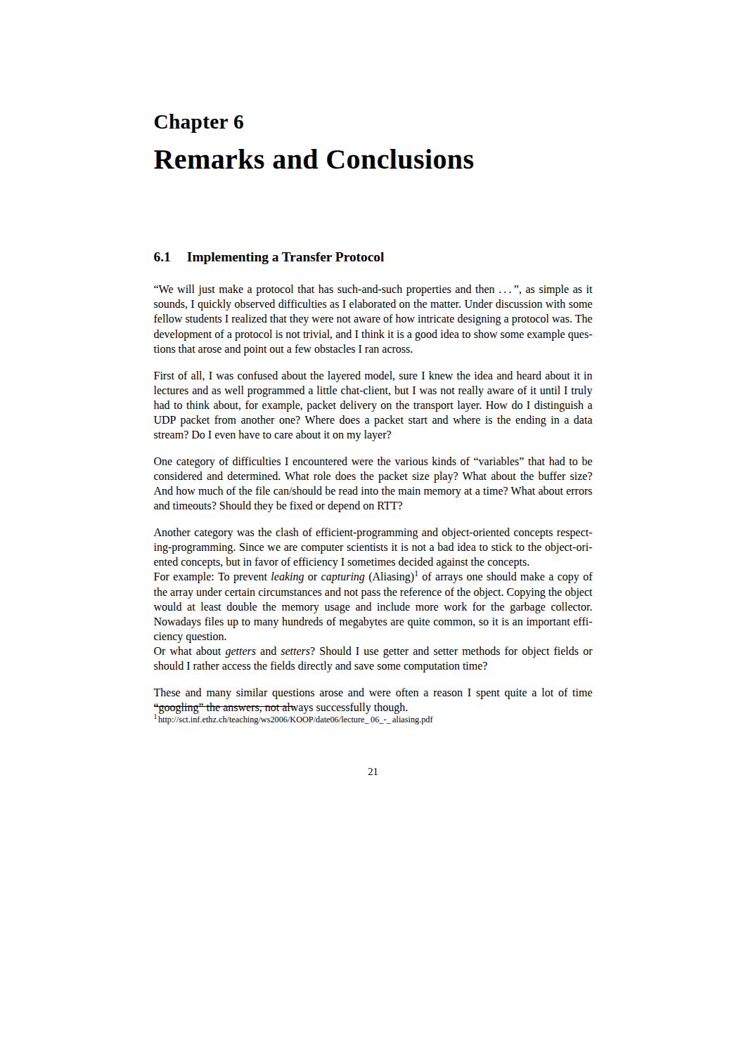Chapter 6
Remarks and Conclusions
6.1 Implementing a Transfer Protocol
“We will just make a protocol that has such-and-such properties and then . . . ”, as simple as it sounds, I quickly observed difficulties as I elaborated on the matter. Under discussion with some fellow students I realized that they were not aware of how intricate designing a protocol was. The development of a protocol is not trivial, and I think it is a good idea to show some example questions that arose and point out a few obstacles I ran across.
First of all, I was confused about the layered model, sure I knew the idea and heard about it in lectures and as well programmed a little chat-client, but I was not really aware of it until I truly had to think about, for example, packet delivery on the transport layer. How do I distinguish a UDP packet from another one? Where does a packet start and where is the ending in a data stream? Do I even have to care about it on my layer?
One category of difficulties I encountered were the various kinds of “variables” that had to be considered and determined. What role does the packet size play? What about the buffer size? And how much of the file can/should be read into the main memory at a time? What about errors and timeouts? Should they be fixed or depend on RTT?
Another category was the clash of efficient-programming and object-oriented concepts respecting-programming. Since we are computer scientists it is not a bad idea to stick to the object-oriented concepts, but in favor of efficiency I sometimes decided against the concepts.
For example: To prevent leaking or capturing (Aliasing)1 of arrays one should make a copy of the array under certain circumstances and not pass the reference of the object. Copying the object would at least double the memory usage and include more work for the garbage collector. Nowadays files up to many hundreds of megabytes are quite common, so it is an important efficiency question.
Or what about getters and setters? Should I use getter and setter methods for object fields or should I rather access the fields directly and save some computation time?
These and many similar questions arose and were often a reason I spent quite a lot of time “googling” the answers, not always successfully though.
1http://sct.inf.ethz.ch/teaching/ws2006/KOOP/date06/lecture_ 06_-_ aliasing.pdf
21